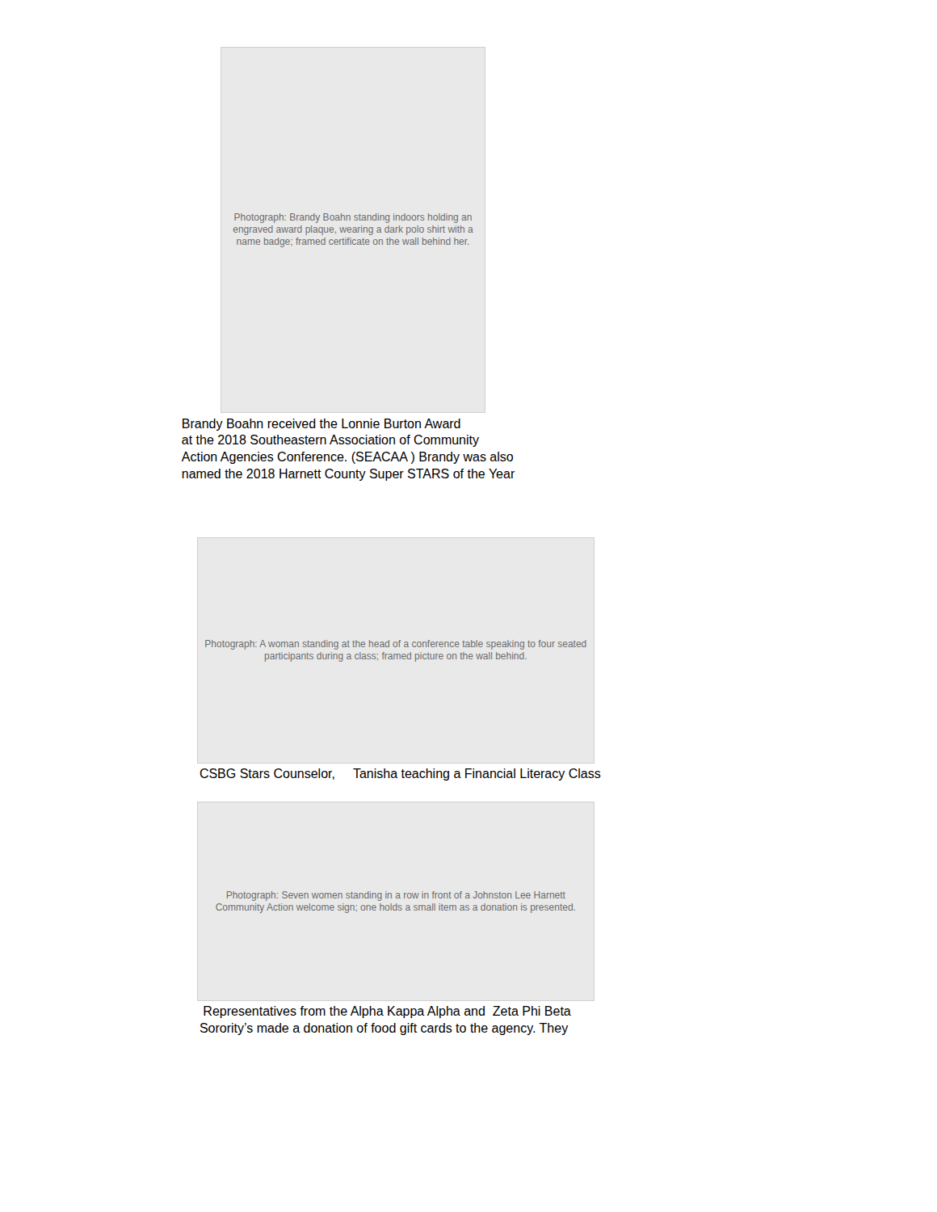Photograph: Brandy Boahn standing indoors holding an engraved award plaque, wearing a dark polo shirt with a name badge; framed certificate on the wall behind her.
Brandy Boahn received the Lonnie Burton Award
at the 2018 Southeastern Association of Community
Action Agencies Conference. (SEACAA ) Brandy was also
named the 2018 Harnett County Super STARS of the Year
Photograph: A woman standing at the head of a conference table speaking to four seated participants during a class; framed picture on the wall behind.
CSBG Stars Counselor, Tanisha teaching a Financial Literacy Class
Photograph: Seven women standing in a row in front of a Johnston Lee Harnett Community Action welcome sign; one holds a small item as a donation is presented.
Representatives from the Alpha Kappa Alpha and Zeta Phi Beta
Sorority’s made a donation of food gift cards to the agency. They